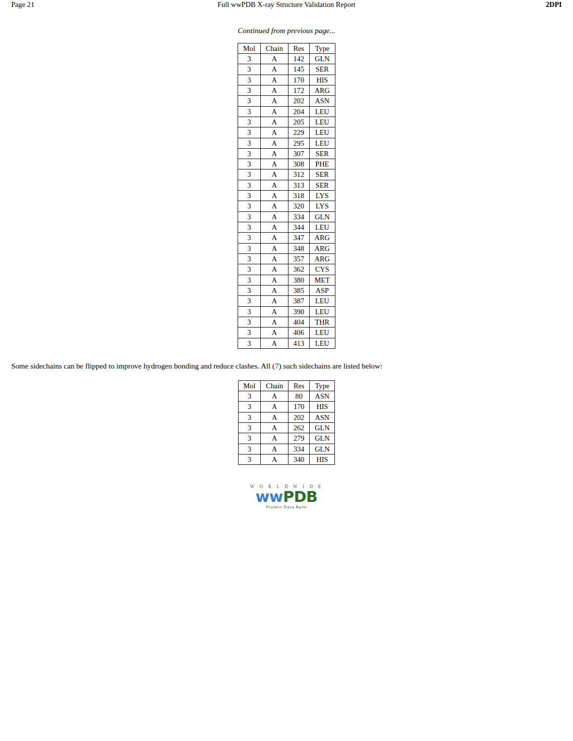Page 21
Full wwPDB X-ray Structure Validation Report
2DPI
Continued from previous page...
| Mol | Chain | Res | Type |
| --- | --- | --- | --- |
| 3 | A | 142 | GLN |
| 3 | A | 145 | SER |
| 3 | A | 170 | HIS |
| 3 | A | 172 | ARG |
| 3 | A | 202 | ASN |
| 3 | A | 204 | LEU |
| 3 | A | 205 | LEU |
| 3 | A | 229 | LEU |
| 3 | A | 295 | LEU |
| 3 | A | 307 | SER |
| 3 | A | 308 | PHE |
| 3 | A | 312 | SER |
| 3 | A | 313 | SER |
| 3 | A | 318 | LYS |
| 3 | A | 320 | LYS |
| 3 | A | 334 | GLN |
| 3 | A | 344 | LEU |
| 3 | A | 347 | ARG |
| 3 | A | 348 | ARG |
| 3 | A | 357 | ARG |
| 3 | A | 362 | CYS |
| 3 | A | 380 | MET |
| 3 | A | 385 | ASP |
| 3 | A | 387 | LEU |
| 3 | A | 390 | LEU |
| 3 | A | 404 | THR |
| 3 | A | 406 | LEU |
| 3 | A | 413 | LEU |
Some sidechains can be flipped to improve hydrogen bonding and reduce clashes. All (7) such sidechains are listed below:
| Mol | Chain | Res | Type |
| --- | --- | --- | --- |
| 3 | A | 80 | ASN |
| 3 | A | 170 | HIS |
| 3 | A | 202 | ASN |
| 3 | A | 262 | GLN |
| 3 | A | 279 | GLN |
| 3 | A | 334 | GLN |
| 3 | A | 340 | HIS |
W O R L D W I D E ww PDB Protein Data Bank